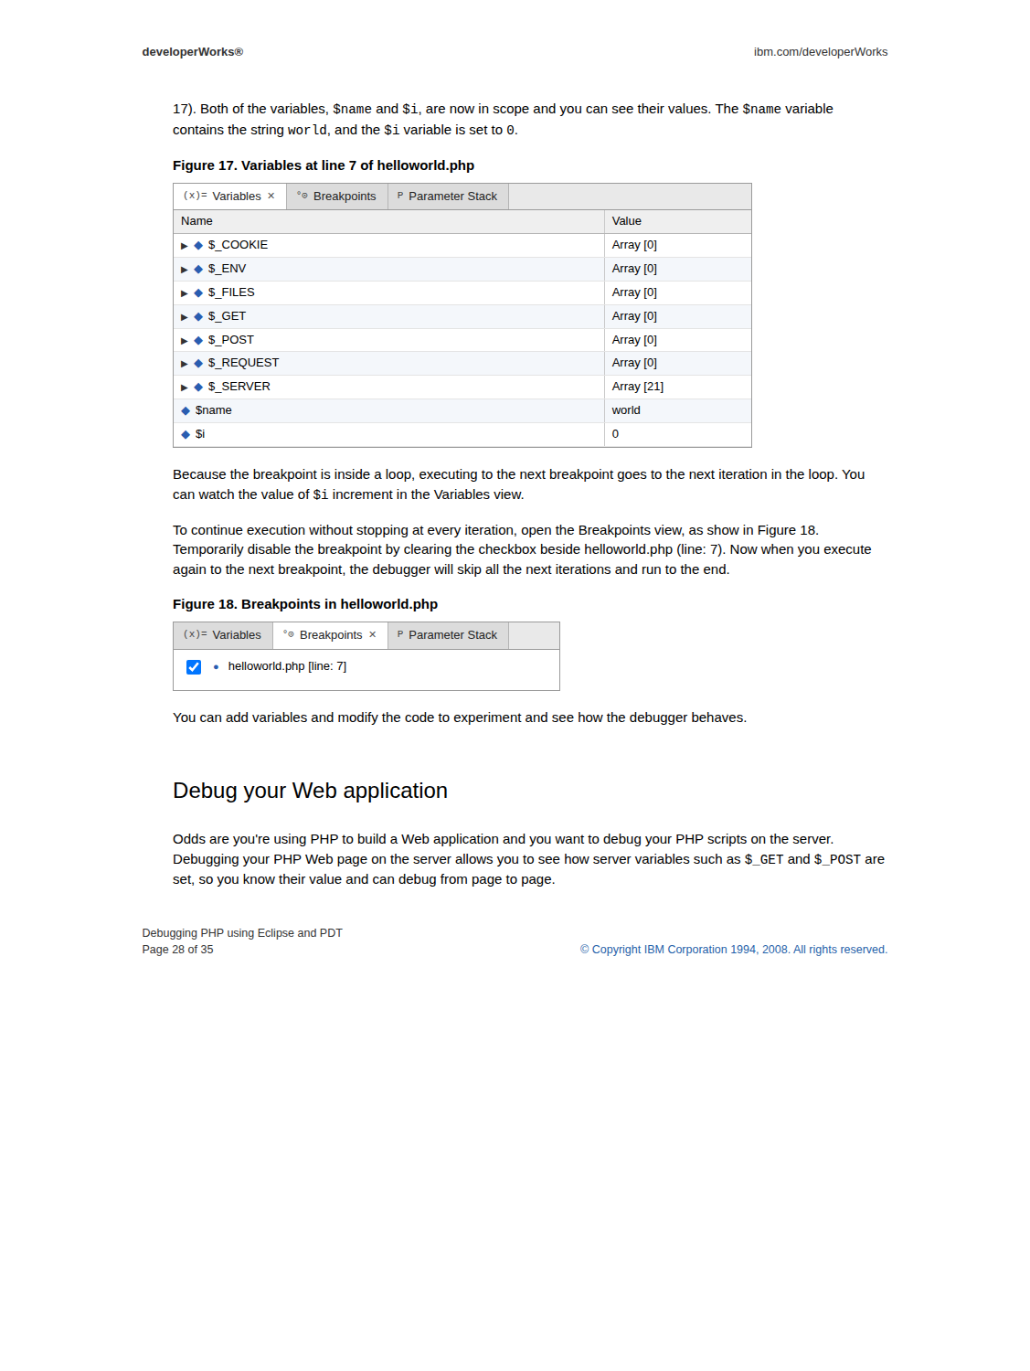developerWorks® ibm.com/developerWorks
17). Both of the variables, $name and $i, are now in scope and you can see their values. The $name variable contains the string world, and the $i variable is set to 0.
Figure 17. Variables at line 7 of helloworld.php
(x)= Variables ✕
°⊙ Breakpoints
P Parameter Stack
| Name | Value |
| --- | --- |
| ▶ ◆ $_COOKIE | Array [0] |
| ▶ ◆ $_ENV | Array [0] |
| ▶ ◆ $_FILES | Array [0] |
| ▶ ◆ $_GET | Array [0] |
| ▶ ◆ $_POST | Array [0] |
| ▶ ◆ $_REQUEST | Array [0] |
| ▶ ◆ $_SERVER | Array [21] |
| ◆ $name | world |
| ◆ $i | 0 |
Because the breakpoint is inside a loop, executing to the next breakpoint goes to the next iteration in the loop. You can watch the value of $i increment in the Variables view.
To continue execution without stopping at every iteration, open the Breakpoints view, as show in Figure 18. Temporarily disable the breakpoint by clearing the checkbox beside helloworld.php (line: 7). Now when you execute again to the next breakpoint, the debugger will skip all the next iterations and run to the end.
Figure 18. Breakpoints in helloworld.php
(x)= Variables
°⊙ Breakpoints ✕
P Parameter Stack
● helloworld.php [line: 7]
You can add variables and modify the code to experiment and see how the debugger behaves.
Debug your Web application
Odds are you're using PHP to build a Web application and you want to debug your PHP scripts on the server. Debugging your PHP Web page on the server allows you to see how server variables such as $_GET and $_POST are set, so you know their value and can debug from page to page.
Debugging PHP using Eclipse and PDT
Page 28 of 35
© Copyright IBM Corporation 1994, 2008. All rights reserved.